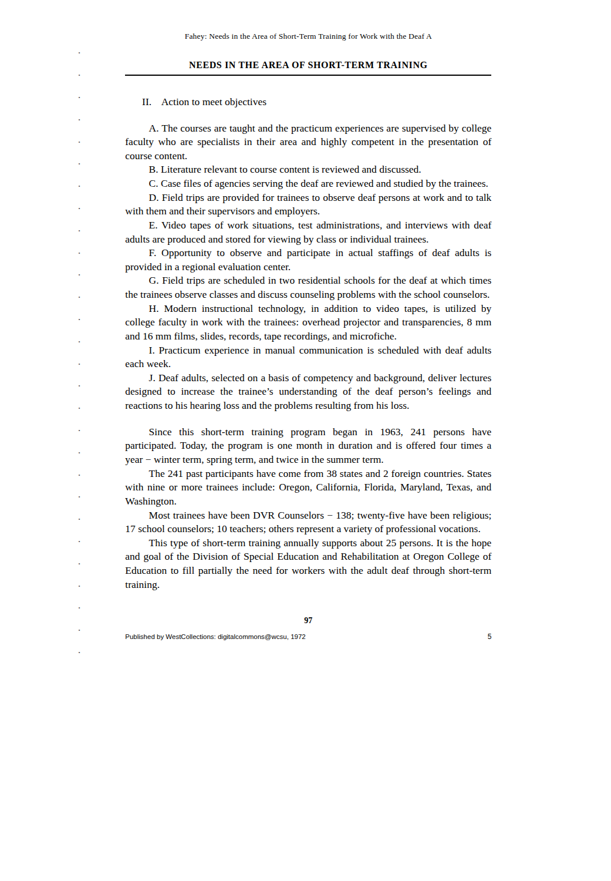• • • • • • • • • • • • • • • • • • • • • • • • • • • •
Fahey: Needs in the Area of Short-Term Training for Work with the Deaf A
NEEDS IN THE AREA OF SHORT-TERM TRAINING
II. Action to meet objectives
A. The courses are taught and the practicum experiences are supervised by college faculty who are specialists in their area and highly competent in the presentation of course content.
B. Literature relevant to course content is reviewed and discussed.
C. Case files of agencies serving the deaf are reviewed and studied by the trainees.
D. Field trips are provided for trainees to observe deaf persons at work and to talk with them and their supervisors and employers.
E. Video tapes of work situations, test administrations, and interviews with deaf adults are produced and stored for viewing by class or individual trainees.
F. Opportunity to observe and participate in actual staffings of deaf adults is provided in a regional evaluation center.
G. Field trips are scheduled in two residential schools for the deaf at which times the trainees observe classes and discuss counseling problems with the school counselors.
H. Modern instructional technology, in addition to video tapes, is utilized by college faculty in work with the trainees: overhead projector and transparencies, 8 mm and 16 mm films, slides, records, tape recordings, and microfiche.
I. Practicum experience in manual communication is scheduled with deaf adults each week.
J. Deaf adults, selected on a basis of competency and background, deliver lectures designed to increase the trainee’s understanding of the deaf person’s feelings and reactions to his hearing loss and the problems resulting from his loss.
Since this short-term training program began in 1963, 241 persons have participated. Today, the program is one month in duration and is offered four times a year − winter term, spring term, and twice in the summer term.
The 241 past participants have come from 38 states and 2 foreign countries. States with nine or more trainees include: Oregon, California, Florida, Maryland, Texas, and Washington.
Most trainees have been DVR Counselors − 138; twenty-five have been religious; 17 school counselors; 10 teachers; others represent a variety of professional vocations.
This type of short-term training annually supports about 25 persons. It is the hope and goal of the Division of Special Education and Rehabilitation at Oregon College of Education to fill partially the need for workers with the adult deaf through short-term training.
97
Published by WestCollections: digitalcommons@wcsu, 1972
5